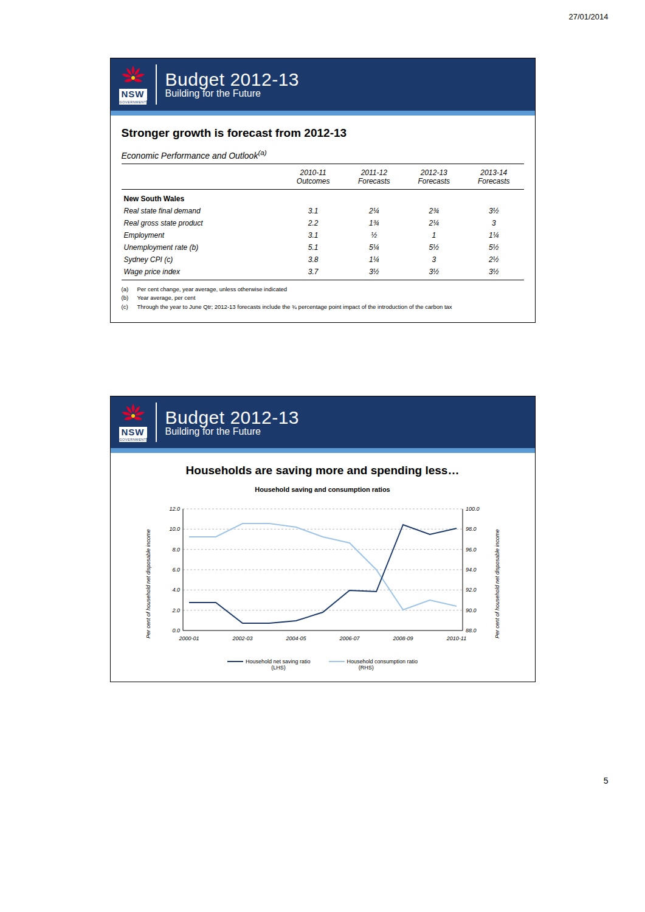27/01/2014
NSW
GOVERNMENT
Budget 2012-13
Building for the Future
Stronger growth is forecast from 2012-13
Economic Performance and Outlook(a)
| | 2010-11 Outcomes | 2011-12 Forecasts | 2012-13 Forecasts | 2013-14 Forecasts |
| --- | --- | --- | --- | --- |
| New South Wales |
| Real state final demand | 3.1 | 2¼ | 2¾ | 3½ |
| Real gross state product | 2.2 | 1¾ | 2¼ | 3 |
| Employment | 3.1 | ½ | 1 | 1¼ |
| Unemployment rate (b) | 5.1 | 5¼ | 5½ | 5½ |
| Sydney CPI (c) | 3.8 | 1¼ | 3 | 2½ |
| Wage price index | 3.7 | 3½ | 3½ | 3½ |
(a) Per cent change, year average, unless otherwise indicated
(b) Year average, per cent
(c) Through the year to June Qtr; 2012-13 forecasts include the ¾ percentage point impact of the introduction of the carbon tax
NSW
GOVERNMENT
Budget 2012-13
Building for the Future
Households are saving more and spending less…
Household saving and consumption ratios
Per cent of household net disposable income
12.0 10.0 8.0 6.0 4.0 2.0 0.0 100.0 98.0 96.0 94.0 92.0 90.0 88.0 2000-01 2002-03 2004-05 2006-07 2008-09 2010-11
Household net saving ratio
Household consumption ratio
(LHS)
(RHS)
Per cent of household net disposable income
5